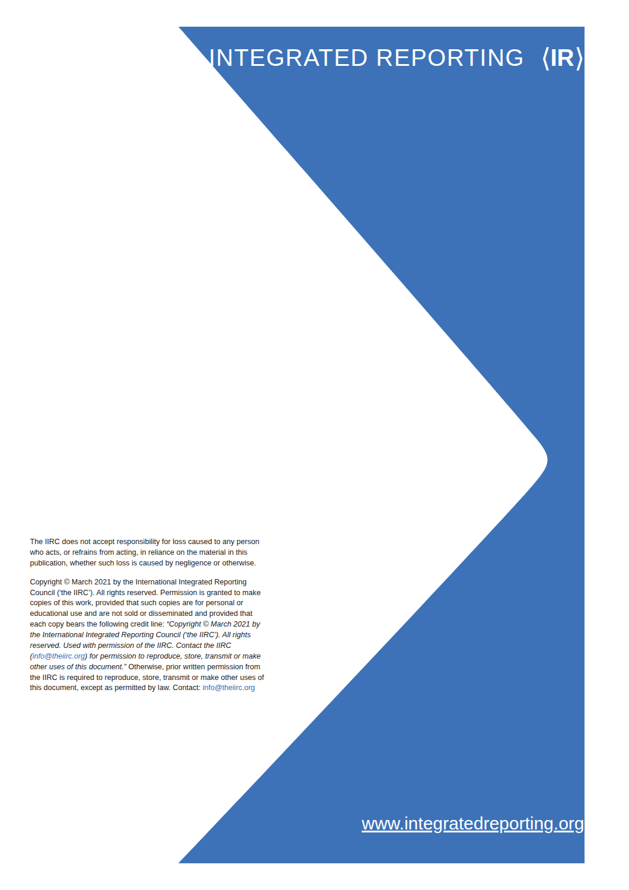INTEGRATED REPORTING ⟨IR⟩
The IIRC does not accept responsibility for loss caused to any person who acts, or refrains from acting, in reliance on the material in this publication, whether such loss is caused by negligence or otherwise.
Copyright © March 2021 by the International Integrated Reporting Council (‘the IIRC’). All rights reserved. Permission is granted to make copies of this work, provided that such copies are for personal or educational use and are not sold or disseminated and provided that each copy bears the following credit line: “Copyright © March 2021 by the International Integrated Reporting Council (‘the IIRC’). All rights reserved. Used with permission of the IIRC. Contact the IIRC (info@theiirc.org) for permission to reproduce, store, transmit or make other uses of this document.” Otherwise, prior written permission from the IIRC is required to reproduce, store, transmit or make other uses of this document, except as permitted by law. Contact: info@theiirc.org
www.integratedreporting.org